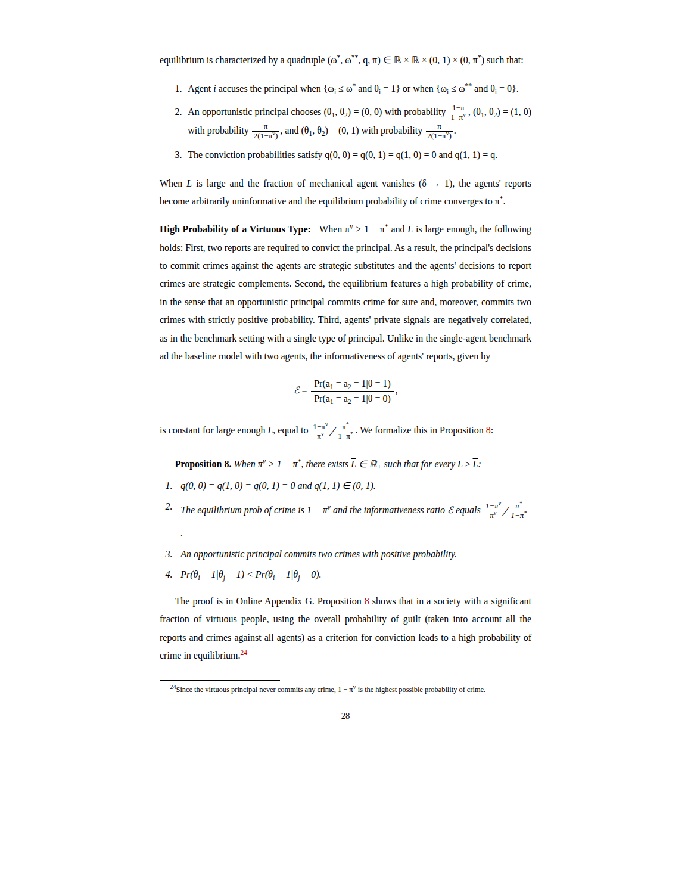equilibrium is characterized by a quadruple (ω*, ω**, q, π) ∈ ℝ × ℝ × (0, 1) × (0, π*) such that:
Agent i accuses the principal when {ωi ≤ ω* and θi = 1} or when {ωi ≤ ω** and θi = 0}.
An opportunistic principal chooses (θ1, θ2) = (0, 0) with probability 1−π 1−πv, (θ1, θ2) = (1, 0) with probability π 2(1−πv), and (θ1, θ2) = (0, 1) with probability π 2(1−πv).
The conviction probabilities satisfy q(0, 0) = q(0, 1) = q(1, 0) = 0 and q(1, 1) = q.
When L is large and the fraction of mechanical agent vanishes (δ → 1), the agents' reports become arbitrarily uninformative and the equilibrium probability of crime converges to π*.
High Probability of a Virtuous Type: When πv > 1 − π* and L is large enough, the following holds: First, two reports are required to convict the principal. As a result, the principal's decisions to commit crimes against the agents are strategic substitutes and the agents' decisions to report crimes are strategic complements. Second, the equilibrium features a high probability of crime, in the sense that an opportunistic principal commits crime for sure and, moreover, commits two crimes with strictly positive probability. Third, agents' private signals are negatively correlated, as in the benchmark setting with a single type of principal. Unlike in the single-agent benchmark ad the baseline model with two agents, the informativeness of agents' reports, given by
ℰ ≡ Pr(a1 = a2 = 1|θ = 1) Pr(a1 = a2 = 1|θ = 0),
is constant for large enough L, equal to 1−πv πv⁄π*1−π*. We formalize this in Proposition 8:
Proposition 8. When πv > 1 − π*, there exists L ∈ ℝ+ such that for every L ≥ L:
q(0, 0) = q(1, 0) = q(0, 1) = 0 and q(1, 1) ∈ (0, 1).
The equilibrium prob of crime is 1 − πv and the informativeness ratio ℰ equals 1−πv πv⁄π*1−π*.
An opportunistic principal commits two crimes with positive probability.
Pr(θi = 1|θj = 1) < Pr(θi = 1|θj = 0).
The proof is in Online Appendix G. Proposition 8 shows that in a society with a significant fraction of virtuous people, using the overall probability of guilt (taken into account all the reports and crimes against all agents) as a criterion for conviction leads to a high probability of crime in equilibrium.24
24Since the virtuous principal never commits any crime, 1 − πv is the highest possible probability of crime.
28